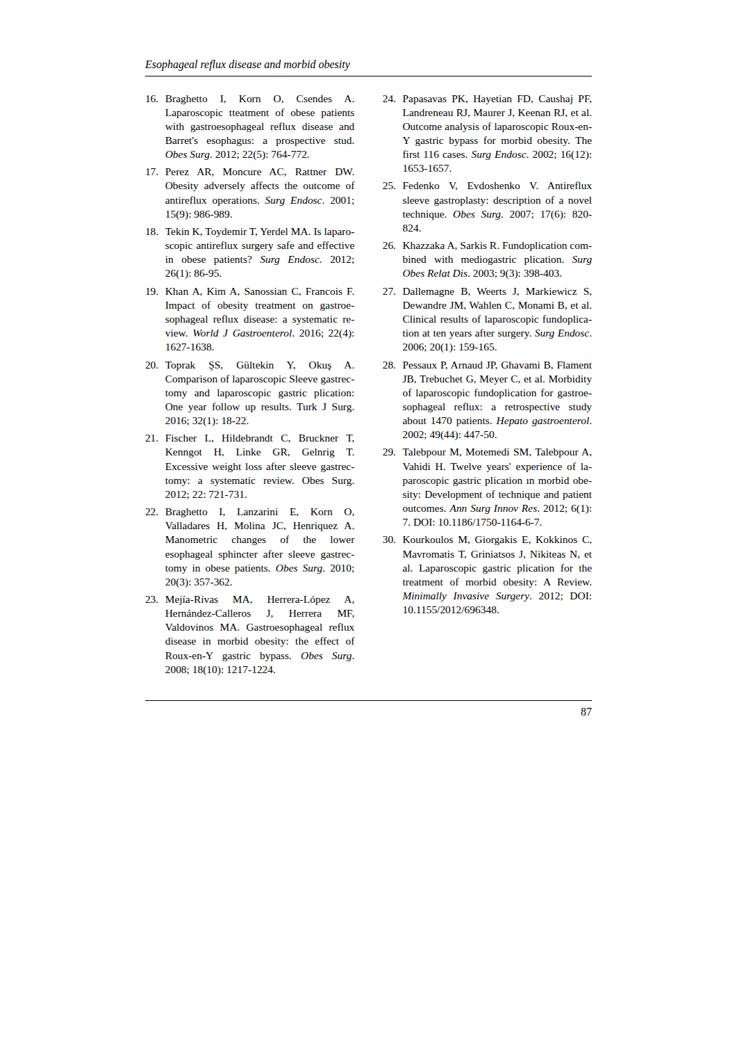Esophageal reflux disease and morbid obesity
16. Braghetto I, Korn O, Csendes A. Laparoscopic tteatment of obese patients with gastroesophageal reflux disease and Barret's esophagus: a prospective stud. Obes Surg. 2012; 22(5): 764-772.
17. Perez AR, Moncure AC, Rattner DW. Obesity adversely affects the outcome of antireflux operations. Surg Endosc. 2001; 15(9): 986-989.
18. Tekin K, Toydemir T, Yerdel MA. Is laparoscopic antireflux surgery safe and effective in obese patients? Surg Endosc. 2012; 26(1): 86-95.
19. Khan A, Kim A, Sanossian C, Francois F. Impact of obesity treatment on gastroesophageal reflux disease: a systematic review. World J Gastroenterol. 2016; 22(4): 1627-1638.
20. Toprak ŞS, Gültekin Y, Okuş A. Comparison of laparoscopic Sleeve gastrectomy and laparoscopic gastric plication: One year follow up results. Turk J Surg. 2016; 32(1): 18-22.
21. Fischer L, Hildebrandt C, Bruckner T, Kenngot H, Linke GR, Gelnrig T. Excessive weight loss after sleeve gastrectomy: a systematic review. Obes Surg. 2012; 22: 721-731.
22. Braghetto I, Lanzarini E, Korn O, Valladares H, Molina JC, Henriquez A. Manometric changes of the lower esophageal sphincter after sleeve gastrectomy in obese patients. Obes Surg. 2010; 20(3): 357-362.
23. Mejía-Rivas MA, Herrera-López A, Hernández-Calleros J, Herrera MF, Valdovinos MA. Gastroesophageal reflux disease in morbid obesity: the effect of Roux-en-Y gastric bypass. Obes Surg. 2008; 18(10): 1217-1224.
24. Papasavas PK, Hayetian FD, Caushaj PF, Landreneau RJ, Maurer J, Keenan RJ, et al. Outcome analysis of laparoscopic Roux-en-Y gastric bypass for morbid obesity. The first 116 cases. Surg Endosc. 2002; 16(12): 1653-1657.
25. Fedenko V, Evdoshenko V. Antireflux sleeve gastroplasty: description of a novel technique. Obes Surg. 2007; 17(6): 820-824.
26. Khazzaka A, Sarkis R. Fundoplication combined with mediogastric plication. Surg Obes Relat Dis. 2003; 9(3): 398-403.
27. Dallemagne B, Weerts J, Markiewicz S, Dewandre JM, Wahlen C, Monami B, et al. Clinical results of laparoscopic fundoplication at ten years after surgery. Surg Endosc. 2006; 20(1): 159-165.
28. Pessaux P, Arnaud JP, Ghavami B, Flament JB, Trebuchet G, Meyer C, et al. Morbidity of laparoscopic fundoplication for gastroesophageal reflux: a retrospective study about 1470 patients. Hepato gastroenterol. 2002; 49(44): 447-50.
29. Talebpour M, Motemedi SM, Talebpour A, Vahidi H. Twelve years' experience of laparoscopic gastric plication ın morbid obesity: Development of technique and patient outcomes. Ann Surg Innov Res. 2012; 6(1): 7. DOI: 10.1186/1750-1164-6-7.
30. Kourkoulos M, Giorgakis E, Kokkinos C, Mavromatis T, Griniatsos J, Nikiteas N, et al. Laparoscopic gastric plication for the treatment of morbid obesity: A Review. Minimally Invasive Surgery. 2012; DOI: 10.1155/2012/696348.
87